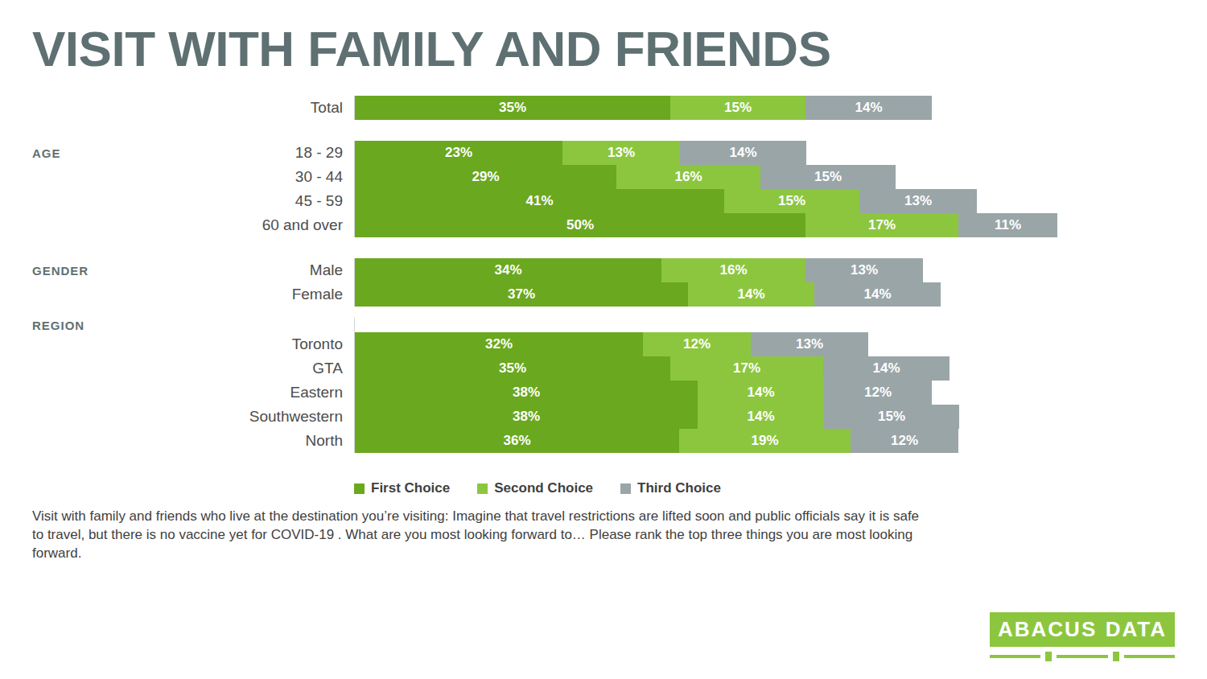Visit with family and friends
Total
35%
15%
14%
Age
18 - 29
23%
13%
14%
30 - 44
29%
16%
15%
45 - 59
41%
15%
13%
60 and over
50%
17%
11%
Gender
Male
34%
16%
13%
Female
37%
14%
14%
Region
Toronto
32%
12%
13%
GTA
35%
17%
14%
Eastern
38%
14%
12%
Southwestern
38%
14%
15%
North
36%
19%
12%
First Choice Second Choice Third Choice
Visit with family and friends who live at the destination you’re visiting: Imagine that travel restrictions are lifted soon and public officials say it is safe to travel, but there is no vaccine yet for COVID-19 . What are you most looking forward to… Please rank the top three things you are most looking forward.
ABACUS DATA